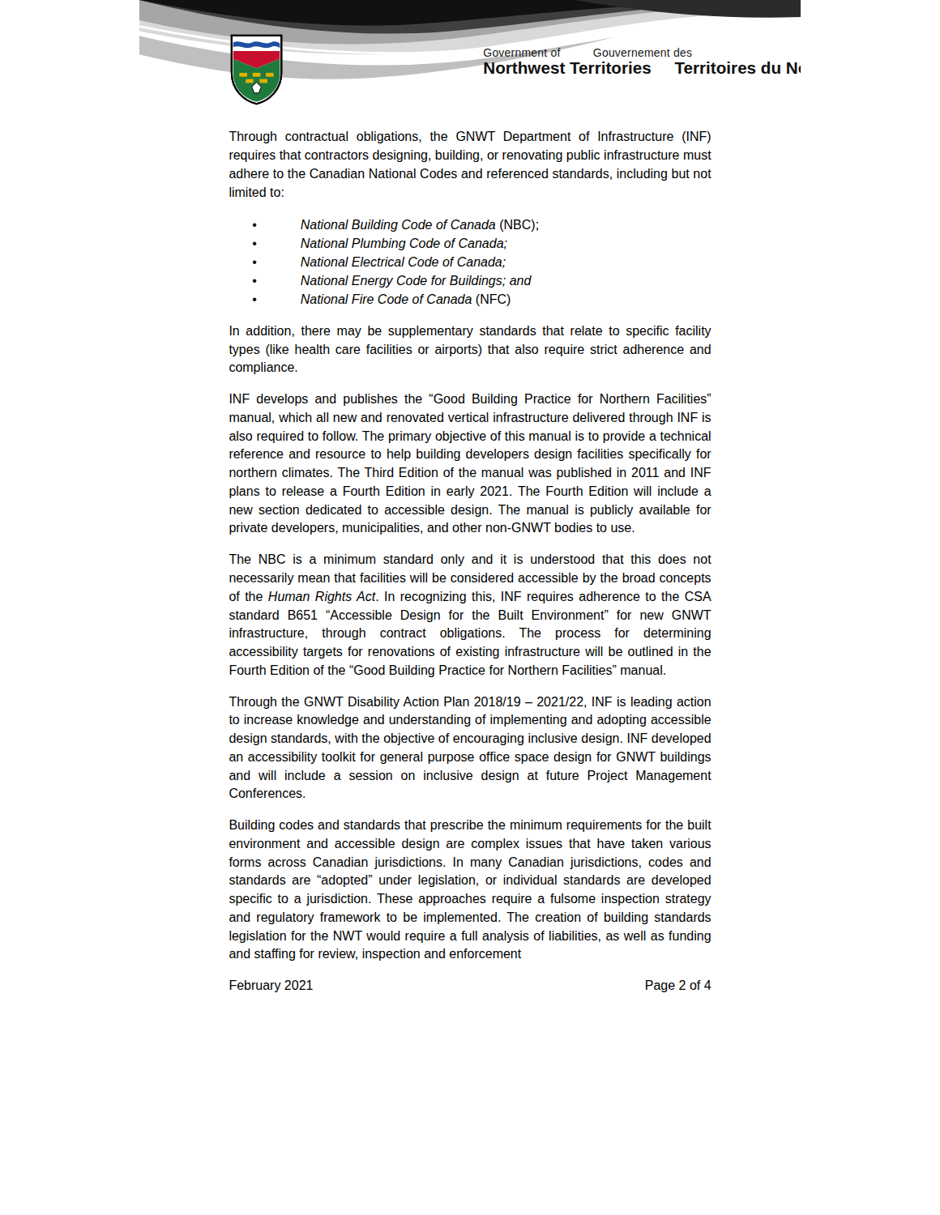Government of Gouvernement des
Northwest Territories Territoires du Nord-Ouest
Through contractual obligations, the GNWT Department of Infrastructure (INF) requires that contractors designing, building, or renovating public infrastructure must adhere to the Canadian National Codes and referenced standards, including but not limited to:
•National Building Code of Canada (NBC);
•National Plumbing Code of Canada;
•National Electrical Code of Canada;
•National Energy Code for Buildings; and
•National Fire Code of Canada (NFC)
In addition, there may be supplementary standards that relate to specific facility types (like health care facilities or airports) that also require strict adherence and compliance.
INF develops and publishes the “Good Building Practice for Northern Facilities” manual, which all new and renovated vertical infrastructure delivered through INF is also required to follow. The primary objective of this manual is to provide a technical reference and resource to help building developers design facilities specifically for northern climates. The Third Edition of the manual was published in 2011 and INF plans to release a Fourth Edition in early 2021. The Fourth Edition will include a new section dedicated to accessible design. The manual is publicly available for private developers, municipalities, and other non-GNWT bodies to use.
The NBC is a minimum standard only and it is understood that this does not necessarily mean that facilities will be considered accessible by the broad concepts of the Human Rights Act. In recognizing this, INF requires adherence to the CSA standard B651 “Accessible Design for the Built Environment” for new GNWT infrastructure, through contract obligations. The process for determining accessibility targets for renovations of existing infrastructure will be outlined in the Fourth Edition of the “Good Building Practice for Northern Facilities” manual.
Through the GNWT Disability Action Plan 2018/19 – 2021/22, INF is leading action to increase knowledge and understanding of implementing and adopting accessible design standards, with the objective of encouraging inclusive design. INF developed an accessibility toolkit for general purpose office space design for GNWT buildings and will include a session on inclusive design at future Project Management Conferences.
Building codes and standards that prescribe the minimum requirements for the built environment and accessible design are complex issues that have taken various forms across Canadian jurisdictions. In many Canadian jurisdictions, codes and standards are “adopted” under legislation, or individual standards are developed specific to a jurisdiction. These approaches require a fulsome inspection strategy and regulatory framework to be implemented. The creation of building standards legislation for the NWT would require a full analysis of liabilities, as well as funding and staffing for review, inspection and enforcement
February 2021 Page 2 of 4